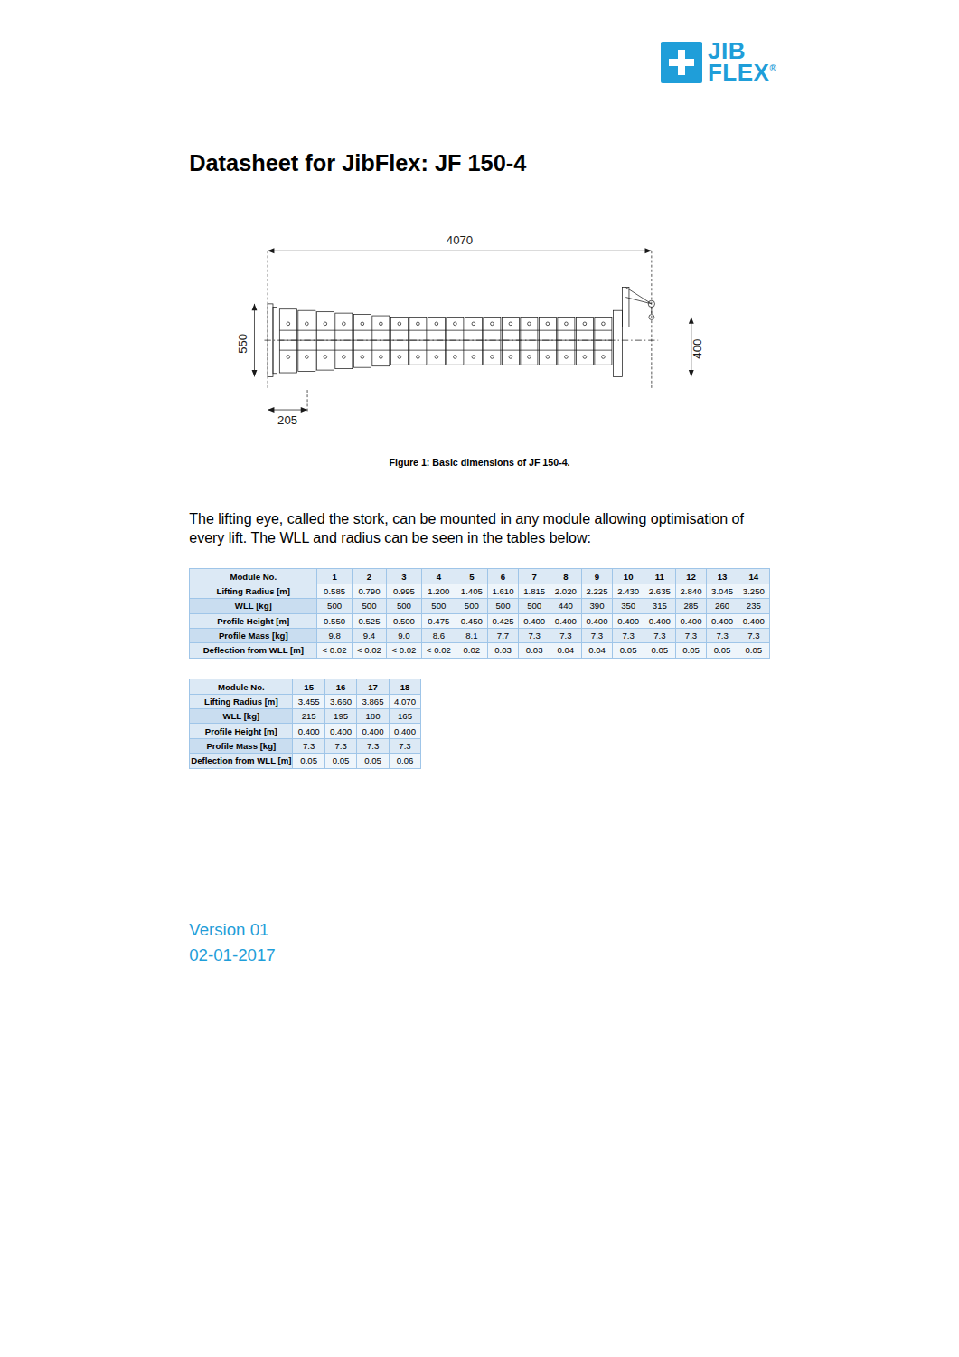JIB FLEX®
Datasheet for JibFlex: JF 150-4
4070 550 400 205
Figure 1: Basic dimensions of JF 150-4.
The lifting eye, called the stork, can be mounted in any module allowing optimisation of every lift. The WLL and radius can be seen in the tables below:
| Module No. | 1 | 2 | 3 | 4 | 5 | 6 | 7 | 8 | 9 | 10 | 11 | 12 | 13 | 14 |
| --- | --- | --- | --- | --- | --- | --- | --- | --- | --- | --- | --- | --- | --- | --- |
| Lifting Radius [m] | 0.585 | 0.790 | 0.995 | 1.200 | 1.405 | 1.610 | 1.815 | 2.020 | 2.225 | 2.430 | 2.635 | 2.840 | 3.045 | 3.250 |
| WLL [kg] | 500 | 500 | 500 | 500 | 500 | 500 | 500 | 440 | 390 | 350 | 315 | 285 | 260 | 235 |
| Profile Height [m] | 0.550 | 0.525 | 0.500 | 0.475 | 0.450 | 0.425 | 0.400 | 0.400 | 0.400 | 0.400 | 0.400 | 0.400 | 0.400 | 0.400 |
| Profile Mass [kg] | 9.8 | 9.4 | 9.0 | 8.6 | 8.1 | 7.7 | 7.3 | 7.3 | 7.3 | 7.3 | 7.3 | 7.3 | 7.3 | 7.3 |
| Deflection from WLL [m] | < 0.02 | < 0.02 | < 0.02 | < 0.02 | 0.02 | 0.03 | 0.03 | 0.04 | 0.04 | 0.05 | 0.05 | 0.05 | 0.05 | 0.05 |
| Module No. | 15 | 16 | 17 | 18 |
| --- | --- | --- | --- | --- |
| Lifting Radius [m] | 3.455 | 3.660 | 3.865 | 4.070 |
| WLL [kg] | 215 | 195 | 180 | 165 |
| Profile Height [m] | 0.400 | 0.400 | 0.400 | 0.400 |
| Profile Mass [kg] | 7.3 | 7.3 | 7.3 | 7.3 |
| Deflection from WLL [m] | 0.05 | 0.05 | 0.05 | 0.06 |
Version 01
02-01-2017